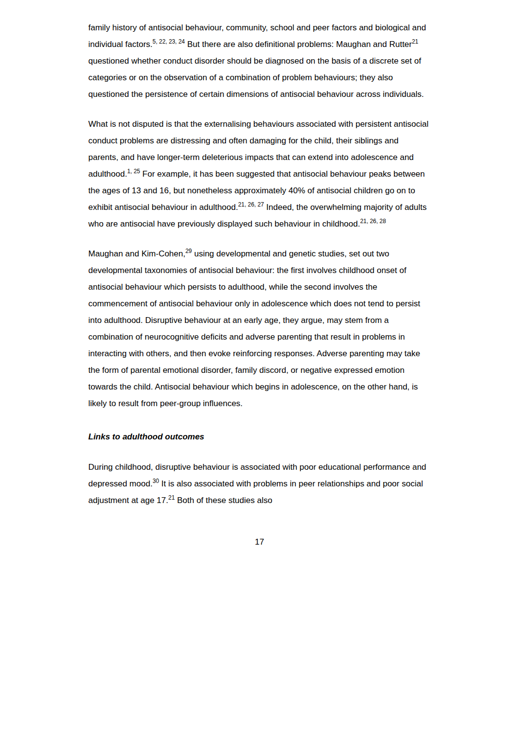family history of antisocial behaviour, community, school and peer factors and biological and individual factors.5, 22, 23, 24 But there are also definitional problems: Maughan and Rutter21 questioned whether conduct disorder should be diagnosed on the basis of a discrete set of categories or on the observation of a combination of problem behaviours; they also questioned the persistence of certain dimensions of antisocial behaviour across individuals.
What is not disputed is that the externalising behaviours associated with persistent antisocial conduct problems are distressing and often damaging for the child, their siblings and parents, and have longer-term deleterious impacts that can extend into adolescence and adulthood.1, 25 For example, it has been suggested that antisocial behaviour peaks between the ages of 13 and 16, but nonetheless approximately 40% of antisocial children go on to exhibit antisocial behaviour in adulthood.21, 26, 27 Indeed, the overwhelming majority of adults who are antisocial have previously displayed such behaviour in childhood.21, 26, 28
Maughan and Kim-Cohen,29 using developmental and genetic studies, set out two developmental taxonomies of antisocial behaviour: the first involves childhood onset of antisocial behaviour which persists to adulthood, while the second involves the commencement of antisocial behaviour only in adolescence which does not tend to persist into adulthood. Disruptive behaviour at an early age, they argue, may stem from a combination of neurocognitive deficits and adverse parenting that result in problems in interacting with others, and then evoke reinforcing responses. Adverse parenting may take the form of parental emotional disorder, family discord, or negative expressed emotion towards the child. Antisocial behaviour which begins in adolescence, on the other hand, is likely to result from peer-group influences.
Links to adulthood outcomes
During childhood, disruptive behaviour is associated with poor educational performance and depressed mood.30 It is also associated with problems in peer relationships and poor social adjustment at age 17.21 Both of these studies also
17